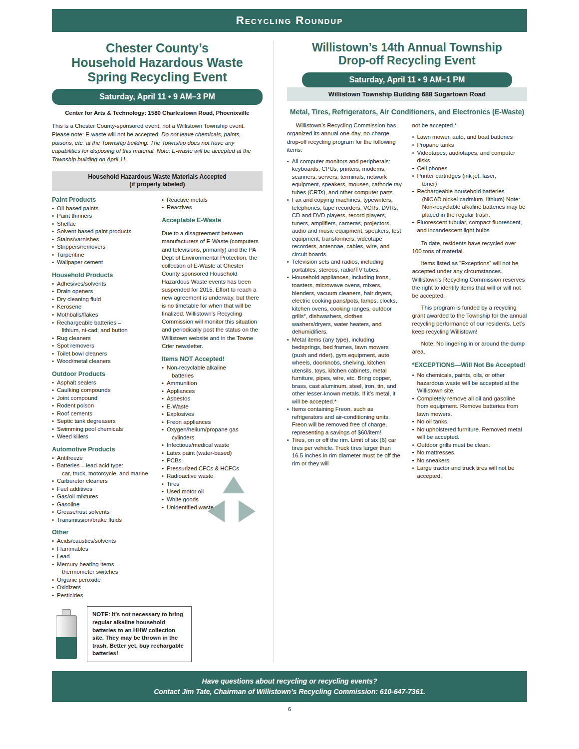Recycling Roundup
Chester County’s
Household Hazardous Waste
Spring Recycling Event
Saturday, April 11 • 9 AM–3 PM
Center for Arts & Technology: 1580 Charlestown Road, Phoenixville
This is a Chester County-sponsored event, not a Willistown Township event. Please note: E-waste will not be accepted. Do not leave chemicals, paints, poisons, etc. at the Township building. The Township does not have any capabilities for disposing of this material. Note: E-waste will be accepted at the Township building on April 11.
Household Hazardous Waste Materials Accepted
(if properly labeled)
Paint Products
Oil-based paints
Paint thinners
Shellac
Solvent-based paint products
Stains/varnishes
Strippers/removers
Turpentine
Wallpaper cement
Household Products
Adhesives/solvents
Drain openers
Dry cleaning fluid
Kerosene
Mothballs/flakes
Rechargeable batteries –
lithium, ni-cad, and button
Rug cleaners
Spot removers
Toilet bowl cleaners
Wood/metal cleaners
Outdoor Products
Asphalt sealers
Caulking compounds
Joint compound
Rodent poison
Roof cements
Septic tank degreasers
Swimming pool chemicals
Weed killers
Automotive Products
Antifreeze
Batteries – lead-acid type:
car, truck, motorcycle, and marine
Carburetor cleaners
Fuel additives
Gas/oil mixtures
Gasoline
Grease/rust solvents
Transmission/brake fluids
Other
Acids/caustics/solvents
Flammables
Lead
Mercury-bearing items –
thermometer switches
Organic peroxide
Oxidizers
Pesticides
Reactive metals
Reactives
Acceptable E-Waste
Due to a disagreement between manufacturers of E-Waste (computers and televisions, primarily) and the PA Dept of Environmental Protection, the collection of E-Waste at Chester County sponsored Household Hazardous Waste events has been suspended for 2015. Effort to reach a new agreement is underway, but there is no timetable for when that will be finalized. Willistown’s Recycling Commission will monitor this situation and periodically post the status on the Willistown website and in the Towne Crier newsletter.
Items NOT Accepted!
Non-recyclable alkaline
batteries
Ammunition
Appliances
Asbestos
E-Waste
Explosives
Freon appliances
Oxygen/helium/propane gas
cylinders
Infectious/medical waste
Latex paint (water-based)
PCBs
Pressurized CFCs & HCFCs
Radioactive waste
Tires
Used motor oil
White goods
Unidentified waste
NOTE: It’s not necessary to bring regular alkaline household batteries to an HHW collection site. They may be thrown in the trash. Better yet, buy rechargable batteries!
Willistown’s 14th Annual Township
Drop-off Recycling Event
Saturday, April 11 • 9 AM–1 PM
Willistown Township Building 688 Sugartown Road
Metal, Tires, Refrigerators, Air Conditioners, and Electronics (E-Waste)
Willistown’s Recycling Commission has organized its annual one-day, no-charge, drop-off recycling program for the following items:
All computer monitors and peripherals: keyboards, CPUs, printers, modems, scanners, servers, terminals, network equipment, speakers, mouses, cathode ray tubes (CRTs), and other computer parts.
Fax and copying machines, typewriters, telephones, tape recorders, VCRs, DVRs, CD and DVD players, record players, tuners, amplifiers, cameras, projectors, audio and music equipment, speakers, test equipment, transformers, videotape recorders, antennae, cables, wire, and circuit boards.
Television sets and radios, including portables, stereos, radio/TV tubes.
Household appliances, including irons, toasters, microwave ovens, mixers, blenders, vacuum cleaners, hair dryers, electric cooking pans/pots, lamps, clocks, kitchen ovens, cooking ranges, outdoor grills*, dishwashers, clothes washers/dryers, water heaters, and dehumidifiers.
Metal items (any type), including bedsprings, bed frames, lawn mowers (push and rider), gym equipment, auto wheels, doorknobs, shelving, kitchen utensils, toys, kitchen cabinets, metal furniture, pipes, wire, etc. Bring copper, brass, cast aluminum, steel, iron, tin, and other lesser-known metals. If it’s metal, it will be accepted.*
Items containing Freon, such as refrigerators and air-conditioning units. Freon will be removed free of charge, representing a savings of $60/item!
Tires, on or off the rim. Limit of six (6) car tires per vehicle. Truck tires larger than 16.5 inches in rim diameter must be off the rim or they will
not be accepted.*
Lawn mower, auto, and boat batteries
Propane tanks
Videotapes, audiotapes, and computer disks
Cell phones
Printer cartridges (ink jet, laser,
toner)
Rechargeable household batteries
(NiCAD nickel-cadmium, lithium) Note: Non-recyclable alkaline batteries may be placed in the regular trash.
Fluorescent tubular, compact fluorescent, and incandescent light bulbs
To date, residents have recycled over 100 tons of material.
Items listed as “Exceptions” will not be accepted under any circumstances. Willistown’s Recycling Commission reserves the right to identify items that will or will not be accepted.
This program is funded by a recycling grant awarded to the Township for the annual recycling performance of our residents. Let’s keep recycling Willistown!
Note: No lingering in or around the dump area.
*EXCEPTIONS—Will Not Be Accepted!
No chemicals, paints, oils, or other hazardous waste will be accepted at the Willistown site.
Completely remove all oil and gasoline from equipment. Remove batteries from lawn mowers.
No oil tanks.
No upholstered furniture. Removed metal will be accepted.
Outdoor grills must be clean.
No mattresses.
No sneakers.
Large tractor and truck tires will not be accepted.
Have questions about recycling or recycling events?
Contact Jim Tate, Chairman of Willistown’s Recycling Commission: 610-647-7361.
6